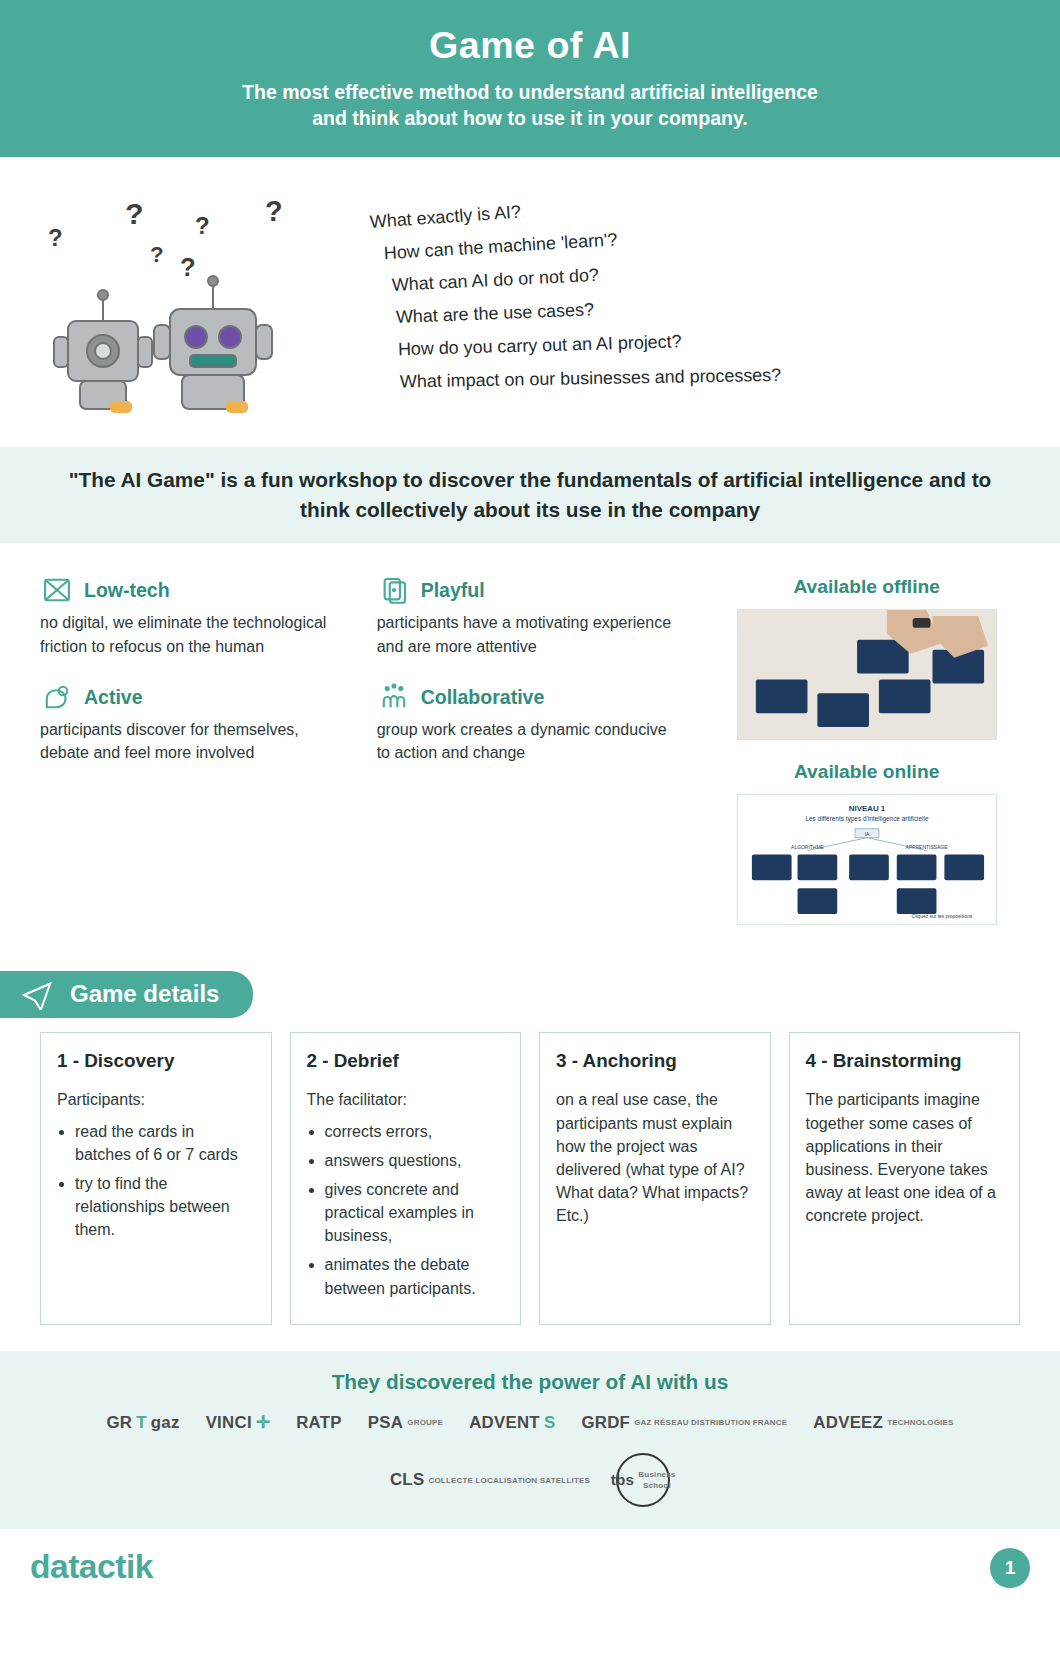Game of AI
The most effective method to understand artificial intelligence
and think about how to use it in your company.
? ? ? ? ? ?
What exactly is AI?
How can the machine 'learn'?
What can AI do or not do?
What are the use cases?
How do you carry out an AI project?
What impact on our businesses and processes?
"The AI Game" is a fun workshop to discover the fundamentals of artificial intelligence and to think collectively about its use in the company
Low-tech
no digital, we eliminate the technological friction to refocus on the human
Active
participants discover for themselves, debate and feel more involved
Playful
participants have a motivating experience and are more attentive
Collaborative
group work creates a dynamic conducive to action and change
Available offline
Available online
NIVEAU 1 Les différents types d'intelligence artificielle IA ALGORITHME APPRENTISSAGE Cliquez sur les propositions
Game details
1 - Discovery
Participants:
read the cards in batches of 6 or 7 cards
try to find the relationships between them.
2 - Debrief
The facilitator:
corrects errors,
answers questions,
gives concrete and practical examples in business,
animates the debate between participants.
3 - Anchoring
on a real use case, the participants must explain how the project was delivered (what type of AI? What data? What impacts? Etc.)
4 - Brainstorming
The participants imagine together some cases of applications in their business. Everyone takes away at least one idea of a concrete project.
They discovered the power of AI with us
GRTgaz VINCI ✛ RATP PSA GROUPE ADVENTS GRDF GAZ RÉSEAU DISTRIBUTION FRANCE ADVEEZ TECHNOLOGIES CLS COLLECTE LOCALISATION SATELLITES tbs Business School
datactik
1